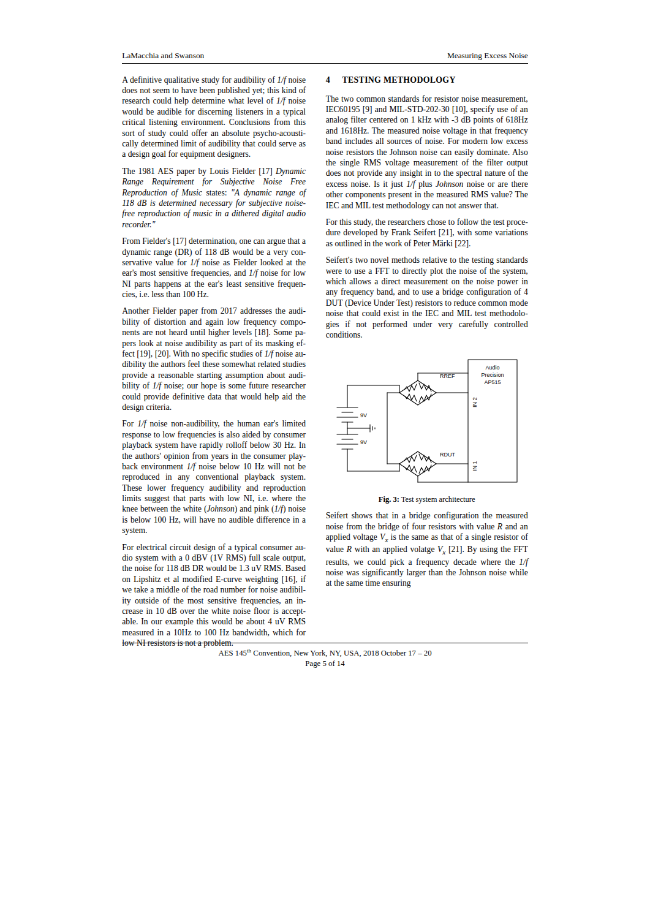LaMacchia and Swanson
Measuring Excess Noise
A definitive qualitative study for audibility of 1/f noise does not seem to have been published yet; this kind of research could help determine what level of 1/f noise would be audible for discerning listeners in a typical critical listening environment. Conclusions from this sort of study could offer an absolute psycho-acoustically determined limit of audibility that could serve as a design goal for equipment designers.
The 1981 AES paper by Louis Fielder [17] Dynamic Range Requirement for Subjective Noise Free Reproduction of Music states: "A dynamic range of 118 dB is determined necessary for subjective noise-free reproduction of music in a dithered digital audio recorder."
From Fielder's [17] determination, one can argue that a dynamic range (DR) of 118 dB would be a very conservative value for 1/f noise as Fielder looked at the ear's most sensitive frequencies, and 1/f noise for low NI parts happens at the ear's least sensitive frequencies, i.e. less than 100 Hz.
Another Fielder paper from 2017 addresses the audibility of distortion and again low frequency components are not heard until higher levels [18]. Some papers look at noise audibility as part of its masking effect [19], [20]. With no specific studies of 1/f noise audibility the authors feel these somewhat related studies provide a reasonable starting assumption about audibility of 1/f noise; our hope is some future researcher could provide definitive data that would help aid the design criteria.
For 1/f noise non-audibility, the human ear's limited response to low frequencies is also aided by consumer playback system have rapidly rolloff below 30 Hz. In the authors' opinion from years in the consumer playback environment 1/f noise below 10 Hz will not be reproduced in any conventional playback system. These lower frequency audibility and reproduction limits suggest that parts with low NI, i.e. where the knee between the white (Johnson) and pink (1/f) noise is below 100 Hz, will have no audible difference in a system.
For electrical circuit design of a typical consumer audio system with a 0 dBV (1V RMS) full scale output, the noise for 118 dB DR would be 1.3 uV RMS. Based on Lipshitz et al modified E-curve weighting [16], if we take a middle of the road number for noise audibility outside of the most sensitive frequencies, an increase in 10 dB over the white noise floor is acceptable. In our example this would be about 4 uV RMS measured in a 10Hz to 100 Hz bandwidth, which for low NI resistors is not a problem.
4 TESTING METHODOLOGY
The two common standards for resistor noise measurement, IEC60195 [9] and MIL-STD-202-30 [10], specify use of an analog filter centered on 1 kHz with -3 dB points of 618Hz and 1618Hz. The measured noise voltage in that frequency band includes all sources of noise. For modern low excess noise resistors the Johnson noise can easily dominate. Also the single RMS voltage measurement of the filter output does not provide any insight in to the spectral nature of the excess noise. Is it just 1/f plus Johnson noise or are there other components present in the measured RMS value? The IEC and MIL test methodology can not answer that.
For this study, the researchers chose to follow the test procedure developed by Frank Seifert [21], with some variations as outlined in the work of Peter Märki [22].
Seifert's two novel methods relative to the testing standards were to use a FFT to directly plot the noise of the system, which allows a direct measurement on the noise power in any frequency band, and to use a bridge configuration of 4 DUT (Device Under Test) resistors to reduce common mode noise that could exist in the IEC and MIL test methodologies if not performed under very carefully controlled conditions.
9V 9V RREF RDUT Audio Precision AP515 IN 2 IN 1
Fig. 3: Test system architecture
Seifert shows that in a bridge configuration the measured noise from the bridge of four resistors with value R and an applied voltage Vx is the same as that of a single resistor of value R with an applied volatge Vx [21]. By using the FFT results, we could pick a frequency decade where the 1/f noise was significantly larger than the Johnson noise while at the same time ensuring
AES 145th Convention, New York, NY, USA, 2018 October 17 – 20
Page 5 of 14